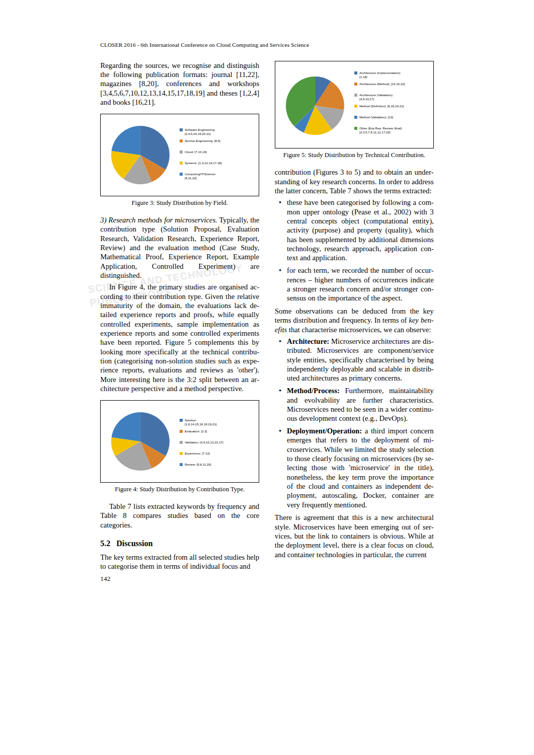CLOSER 2016 - 6th International Conference on Cloud Computing and Services Science
SCIENCE AND TECHNOLOGY PUBLICATIONS
Regarding the sources, we recognise and distinguish the following publication formats: journal [11,22], magazines [8,20], conferences and workshops [3,4,5,6,7,10,12,13,14,15,17,18,19] and theses [1,2,4] and books [16,21].
Software Engineering: [2,4,6,10,16,20,21] Service Engineering: [8,9] Cloud: [7,13,19] Systems: [1,3,12,14,17,18] Computing/IT/Science: [5,11,22]
Figure 3: Study Distribution by Field.
3) Research methods for microservices. Typically, the contribution type (Solution Proposal, Evaluation Research, Validation Research, Experience Report, Review) and the evaluation method (Case Study, Mathematical Proof, Experience Report, Example Application, Controlled Experiment) are distinguished.
In Figure 4, the primary studies are organised according to their contribution type. Given the relative immaturity of the domain, the evaluations lack detailed experience reports and proofs, while equally controlled experiments, sample implementation as experience reports and some controlled experiments have been reported. Figure 5 complements this by looking more specifically at the technical contribution (categorising non-solution studies such as experience reports, evaluations and reviews as 'other'). More interesting here is the 3:2 split between an architecture perspective and a method perspective.
Solution: [1,6,14,15,16,18,19,21] Evaluation: [2,3] Validation: [4,9,10,13,22,17] Experience: [7,12] Review: [5,8,11,20]
Figure 4: Study Distribution by Contribution Type.
Table 7 lists extracted keywords by frequency and Table 8 compares studies based on the core categories.
5.2 Discussion
The key terms extracted from all selected studies help to categorise them in terms of individual focus and
Architecture (Implementation): [1,18] Architecture (Method): [14,15,22] Architecture (Validation): [4,9,10,17] Method (Definition): [6,16,19,21] Method (Validation): [13] Other (Exp Rep, Review, Eval): [2,3,5,7,8,11,12,17,20]
Figure 5: Study Distribution by Technical Contribution.
contribution (Figures 3 to 5) and to obtain an understanding of key research concerns. In order to address the latter concern, Table 7 shows the terms extracted:
these have been categorised by following a common upper ontology (Pease et al., 2002) with 3 central concepts object (computational entity), activity (purpose) and property (quality), which has been supplemented by additional dimensions technology, research approach, application context and application.
for each term, we recorded the number of occurrences – higher numbers of occurrences indicate a stronger research concern and/or stronger consensus on the importance of the aspect.
Some observations can be deduced from the key terms distribution and frequency. In terms of key benefits that characterise microservices, we can observe:
Architecture: Microservice architectures are distributed. Microservices are component/service style entities, specifically characterised by being independently deployable and scalable in distributed architectures as primary concerns.
Method/Process: Furthermore, maintainability and evolvability are further characteristics. Microservices need to be seen in a wider continuous development context (e.g., DevOps).
Deployment/Operation: a third import concern emerges that refers to the deployment of microservices. While we limited the study selection to those clearly focusing on microservices (by selecting those with 'microservice' in the title), nonetheless, the key term prove the importance of the cloud and containers as independent deployment, autoscaling, Docker, container are very frequently mentioned.
There is agreement that this is a new architectural style. Microservices have been emerging out of services, but the link to containers is obvious. While at the deployment level, there is a clear focus on cloud, and container technologies in particular, the current
142